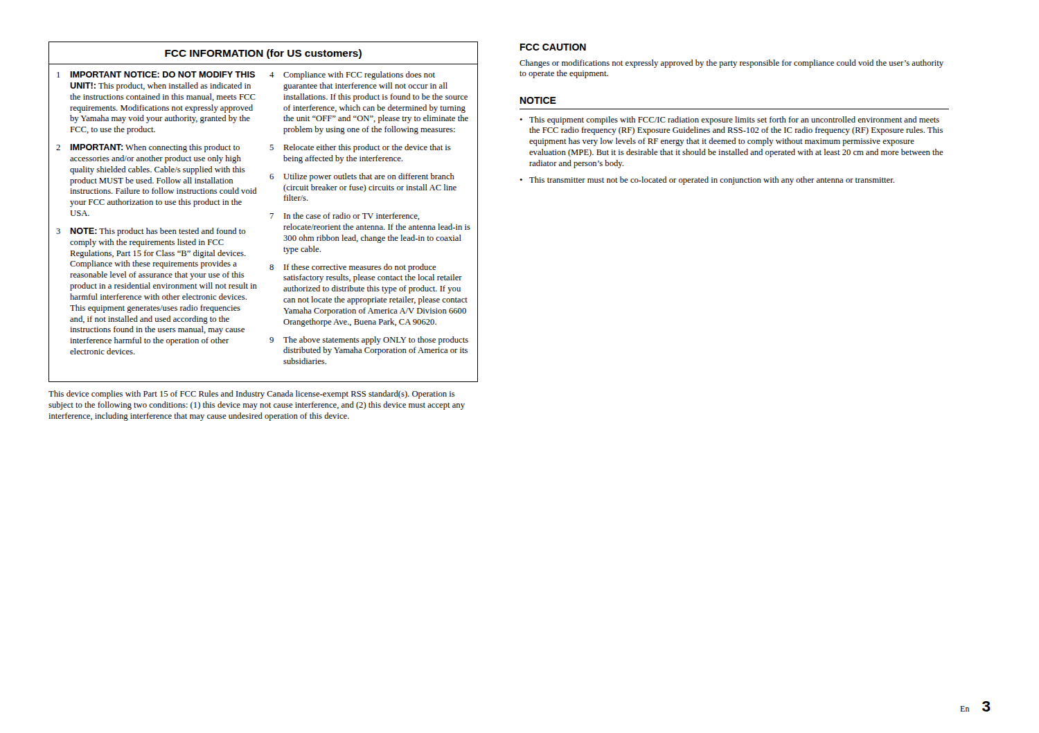FCC INFORMATION (for US customers)
1
IMPORTANT NOTICE: DO NOT MODIFY THIS UNIT!: This product, when installed as indicated in the instructions contained in this manual, meets FCC requirements. Modifications not expressly approved by Yamaha may void your authority, granted by the FCC, to use the product.
2
IMPORTANT: When connecting this product to accessories and/or another product use only high quality shielded cables. Cable/s supplied with this product MUST be used. Follow all installation instructions. Failure to follow instructions could void your FCC authorization to use this product in the USA.
3
NOTE: This product has been tested and found to comply with the requirements listed in FCC Regulations, Part 15 for Class “B” digital devices. Compliance with these requirements provides a reasonable level of assurance that your use of this product in a residential environment will not result in harmful interference with other electronic devices. This equipment generates/uses radio frequencies and, if not installed and used according to the instructions found in the users manual, may cause interference harmful to the operation of other electronic devices.
4
Compliance with FCC regulations does not guarantee that interference will not occur in all installations. If this product is found to be the source of interference, which can be determined by turning the unit “OFF” and “ON”, please try to eliminate the problem by using one of the following measures:
5
Relocate either this product or the device that is being affected by the interference.
6
Utilize power outlets that are on different branch (circuit breaker or fuse) circuits or install AC line filter/s.
7
In the case of radio or TV interference, relocate/reorient the antenna. If the antenna lead-in is 300 ohm ribbon lead, change the lead-in to coaxial type cable.
8
If these corrective measures do not produce satisfactory results, please contact the local retailer authorized to distribute this type of product. If you can not locate the appropriate retailer, please contact Yamaha Corporation of America A/V Division 6600 Orangethorpe Ave., Buena Park, CA 90620.
9
The above statements apply ONLY to those products distributed by Yamaha Corporation of America or its subsidiaries.
This device complies with Part 15 of FCC Rules and Industry Canada license-exempt RSS standard(s). Operation is subject to the following two conditions: (1) this device may not cause interference, and (2) this device must accept any interference, including interference that may cause undesired operation of this device.
FCC CAUTION
Changes or modifications not expressly approved by the party responsible for compliance could void the user’s authority to operate the equipment.
NOTICE
This equipment compiles with FCC/IC radiation exposure limits set forth for an uncontrolled environment and meets the FCC radio frequency (RF) Exposure Guidelines and RSS-102 of the IC radio frequency (RF) Exposure rules. This equipment has very low levels of RF energy that it deemed to comply without maximum permissive exposure evaluation (MPE). But it is desirable that it should be installed and operated with at least 20 cm and more between the radiator and person’s body.
This transmitter must not be co-located or operated in conjunction with any other antenna or transmitter.
En 3